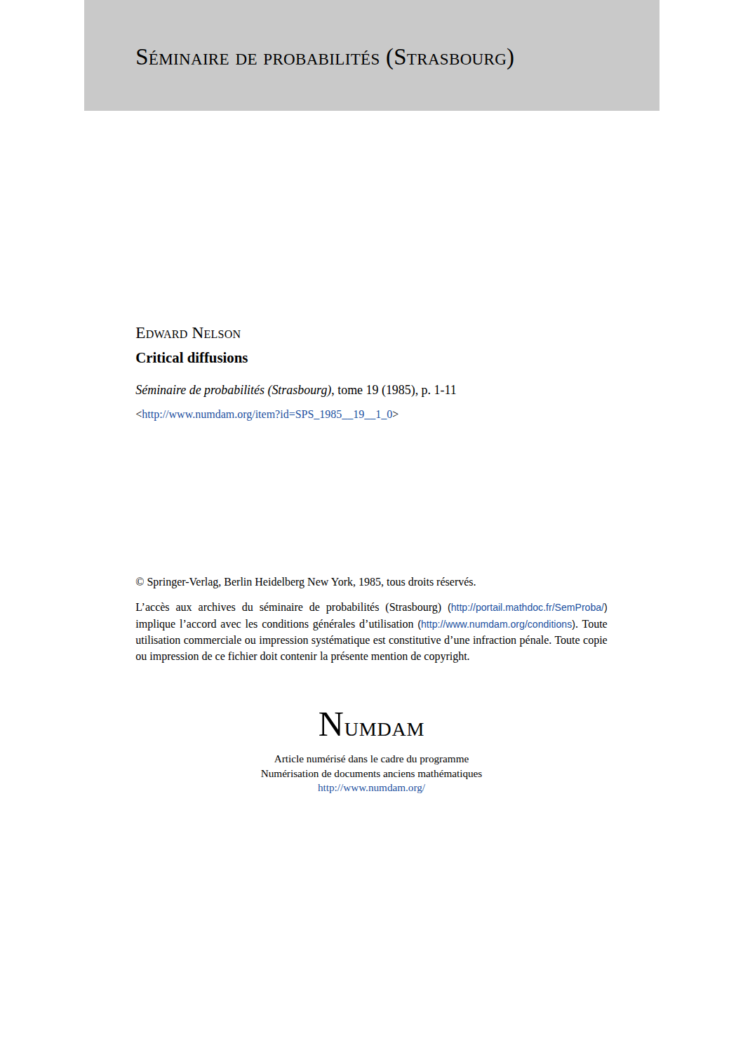Séminaire de probabilités (Strasbourg)
Edward Nelson
Critical diffusions
Séminaire de probabilités (Strasbourg), tome 19 (1985), p. 1-11
<http://www.numdam.org/item?id=SPS_1985__19__1_0>
© Springer-Verlag, Berlin Heidelberg New York, 1985, tous droits réservés.
L’accès aux archives du séminaire de probabilités (Strasbourg) (http://portail.mathdoc.fr/SemProba/) implique l’accord avec les conditions générales d’utilisation (http://www.numdam.org/conditions). Toute utilisation commerciale ou impression systématique est constitutive d’une infraction pénale. Toute copie ou impression de ce fichier doit contenir la présente mention de copyright.
Numdam
Article numérisé dans le cadre du programme
Numérisation de documents anciens mathématiques
http://www.numdam.org/